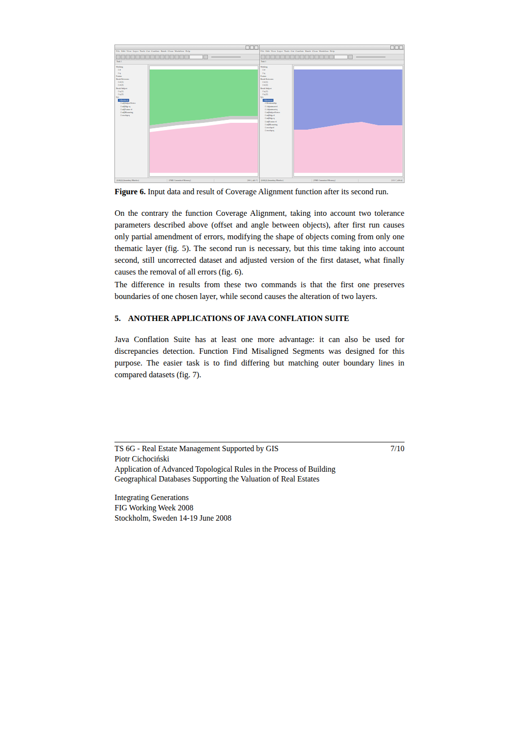File Edit View Layer Tools Cut Conflate Batch Clean Workflow Help
Task 1
Working
d
q
Feature
Break Reference
d (1)
d (2)
Break Subject
q (1)
q (2)
QA
Adjustment
adjSubjectVertex
adjEdge-q
adjFeature-d
adjMeasuring
overlap-q
(0.00,0) (boundary Matcher)
[FME Committed Memory]
[66.5, 441.7]
File Edit View Layer Tools Cut Conflate Batch Clean Workflow Help
Task 1
Working
d
q
Feature
Break Reference
d (1)
d (2)
Break Subject
q (1)
q (2)
QA
Adjustment
Relationship
Adjustment-d
Adjustment-q
adjSubjectVertex
adjEdge-d
adjEdge-q
adjFeature-d
adjMeasuring
overlap-d
overlap-q
(0.00,0) (boundary Matcher)
[FME Committed Memory]
[121.7, 458.4]
Figure 6. Input data and result of Coverage Alignment function after its second run.
On the contrary the function Coverage Alignment, taking into account two tolerance parameters described above (offset and angle between objects), after first run causes only partial amendment of errors, modifying the shape of objects coming from only one thematic layer (fig. 5). The second run is necessary, but this time taking into account second, still uncorrected dataset and adjusted version of the first dataset, what finally causes the removal of all errors (fig. 6).
The difference in results from these two commands is that the first one preserves boundaries of one chosen layer, while second causes the alteration of two layers.
5. ANOTHER APPLICATIONS OF JAVA CONFLATION SUITE
Java Conflation Suite has at least one more advantage: it can also be used for discrepancies detection. Function Find Misaligned Segments was designed for this purpose. The easier task is to find differing but matching outer boundary lines in compared datasets (fig. 7).
TS 6G - Real Estate Management Supported by GIS
Piotr Cichociński
Application of Advanced Topological Rules in the Process of Building Geographical Databases Supporting the Valuation of Real Estates
7/10
Integrating Generations
FIG Working Week 2008
Stockholm, Sweden 14-19 June 2008